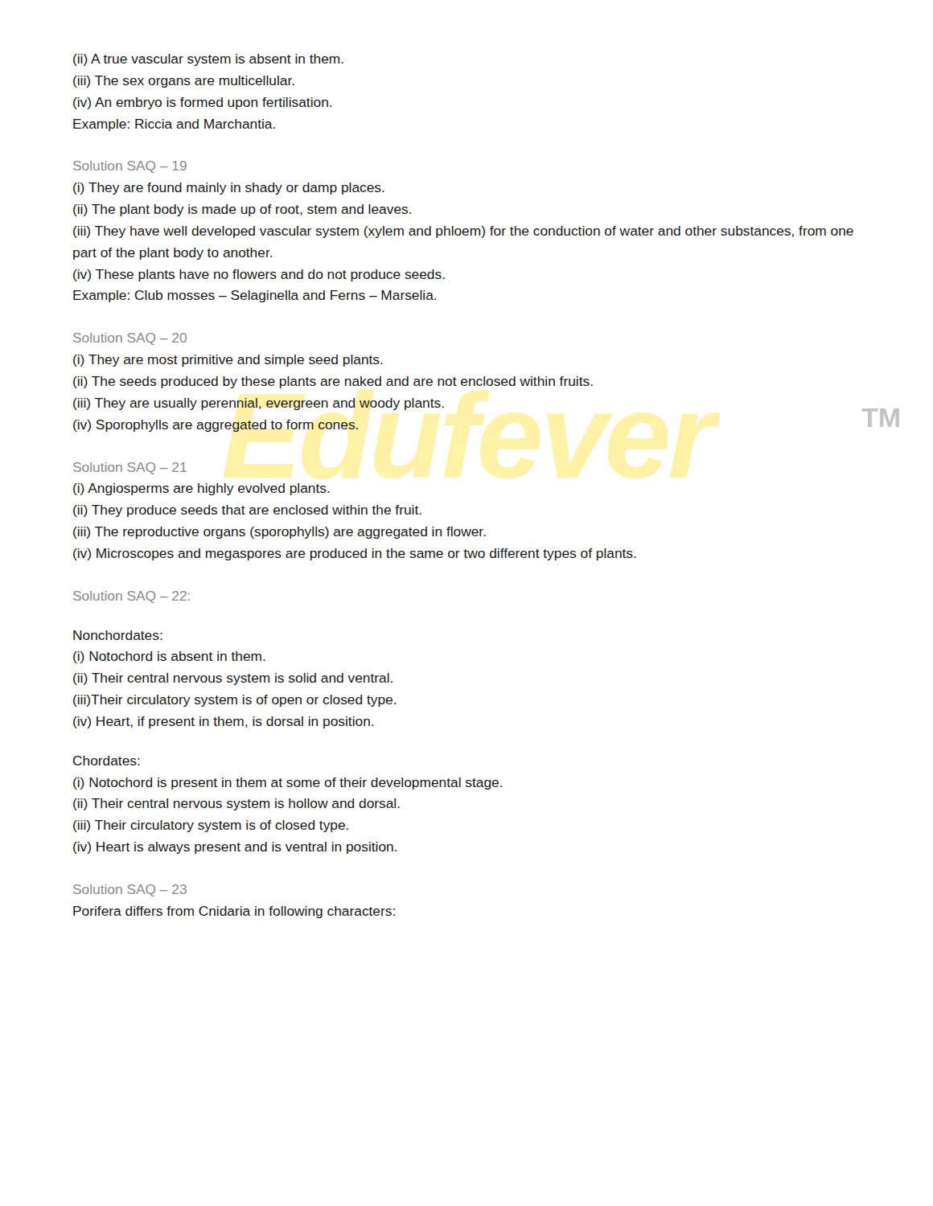Edufever
TM
(ii) A true vascular system is absent in them.
(iii) The sex organs are multicellular.
(iv) An embryo is formed upon fertilisation.
Example: Riccia and Marchantia.
Solution SAQ – 19
(i) They are found mainly in shady or damp places.
(ii) The plant body is made up of root, stem and leaves.
(iii) They have well developed vascular system (xylem and phloem) for the conduction of water and other substances, from one part of the plant body to another.
(iv) These plants have no flowers and do not produce seeds.
Example: Club mosses – Selaginella and Ferns – Marselia.
Solution SAQ – 20
(i) They are most primitive and simple seed plants.
(ii) The seeds produced by these plants are naked and are not enclosed within fruits.
(iii) They are usually perennial, evergreen and woody plants.
(iv) Sporophylls are aggregated to form cones.
Solution SAQ – 21
(i) Angiosperms are highly evolved plants.
(ii) They produce seeds that are enclosed within the fruit.
(iii) The reproductive organs (sporophylls) are aggregated in flower.
(iv) Microscopes and megaspores are produced in the same or two different types of plants.
Solution SAQ – 22:
Nonchordates:
(i) Notochord is absent in them.
(ii) Their central nervous system is solid and ventral.
(iii)Their circulatory system is of open or closed type.
(iv) Heart, if present in them, is dorsal in position.
Chordates:
(i) Notochord is present in them at some of their developmental stage.
(ii) Their central nervous system is hollow and dorsal.
(iii) Their circulatory system is of closed type.
(iv) Heart is always present and is ventral in position.
Solution SAQ – 23
Porifera differs from Cnidaria in following characters: